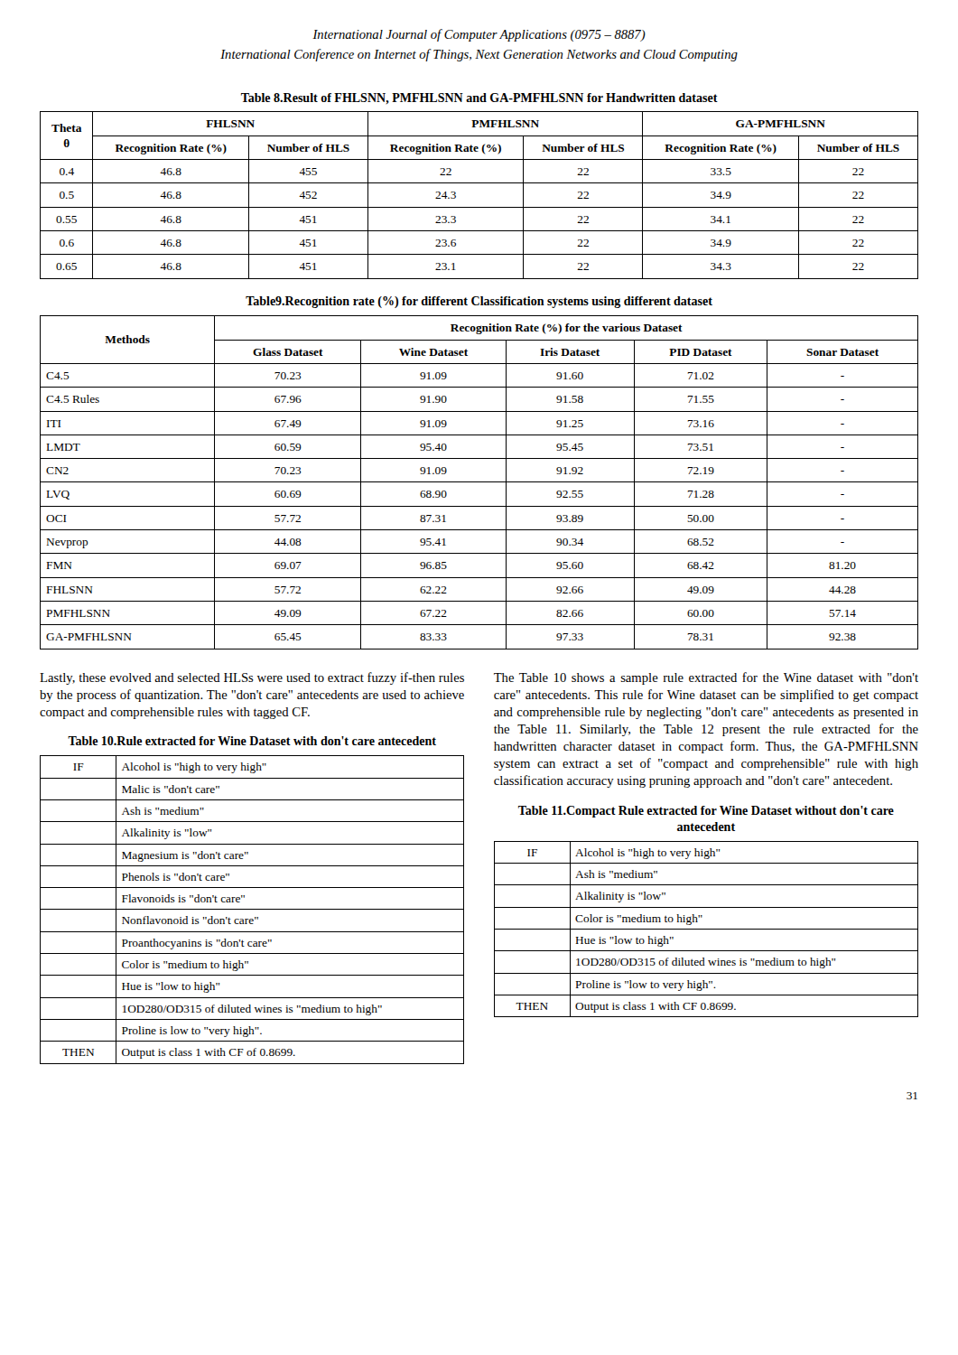International Journal of Computer Applications (0975 – 8887)
International Conference on Internet of Things, Next Generation Networks and Cloud Computing
Table 8.Result of FHLSNN, PMFHLSNN and GA-PMFHLSNN for Handwritten dataset
| Theta θ | FHLSNN | PMFHLSNN | GA-PMFHLSNN |
| --- | --- | --- | --- |
| Recognition Rate (%) | Number of HLS | Recognition Rate (%) | Number of HLS | Recognition Rate (%) | Number of HLS |
| 0.4 | 46.8 | 455 | 22 | 22 | 33.5 | 22 |
| 0.5 | 46.8 | 452 | 24.3 | 22 | 34.9 | 22 |
| 0.55 | 46.8 | 451 | 23.3 | 22 | 34.1 | 22 |
| 0.6 | 46.8 | 451 | 23.6 | 22 | 34.9 | 22 |
| 0.65 | 46.8 | 451 | 23.1 | 22 | 34.3 | 22 |
Table9.Recognition rate (%) for different Classification systems using different dataset
| Methods | Recognition Rate (%) for the various Dataset |
| --- | --- |
| Glass Dataset | Wine Dataset | Iris Dataset | PID Dataset | Sonar Dataset |
| C4.5 | 70.23 | 91.09 | 91.60 | 71.02 | - |
| C4.5 Rules | 67.96 | 91.90 | 91.58 | 71.55 | - |
| ITI | 67.49 | 91.09 | 91.25 | 73.16 | - |
| LMDT | 60.59 | 95.40 | 95.45 | 73.51 | - |
| CN2 | 70.23 | 91.09 | 91.92 | 72.19 | - |
| LVQ | 60.69 | 68.90 | 92.55 | 71.28 | - |
| OCI | 57.72 | 87.31 | 93.89 | 50.00 | - |
| Nevprop | 44.08 | 95.41 | 90.34 | 68.52 | - |
| FMN | 69.07 | 96.85 | 95.60 | 68.42 | 81.20 |
| FHLSNN | 57.72 | 62.22 | 92.66 | 49.09 | 44.28 |
| PMFHLSNN | 49.09 | 67.22 | 82.66 | 60.00 | 57.14 |
| GA-PMFHLSNN | 65.45 | 83.33 | 97.33 | 78.31 | 92.38 |
Lastly, these evolved and selected HLSs were used to extract fuzzy if-then rules by the process of quantization. The "don't care" antecedents are used to achieve compact and comprehensible rules with tagged CF.
Table 10.Rule extracted for Wine Dataset with don't care antecedent
| IF | Alcohol is "high to very high" |
| | Malic is "don't care" |
| | Ash is "medium" |
| | Alkalinity is "low" |
| | Magnesium is "don't care" |
| | Phenols is "don't care" |
| | Flavonoids is "don't care" |
| | Nonflavonoid is "don't care" |
| | Proanthocyanins is "don't care" |
| | Color is "medium to high" |
| | Hue is "low to high" |
| | 1OD280/OD315 of diluted wines is "medium to high" |
| | Proline is low to "very high". |
| THEN | Output is class 1 with CF of 0.8699. |
The Table 10 shows a sample rule extracted for the Wine dataset with "don't care" antecedents. This rule for Wine dataset can be simplified to get compact and comprehensible rule by neglecting "don't care" antecedents as presented in the Table 11. Similarly, the Table 12 present the rule extracted for the handwritten character dataset in compact form. Thus, the GA-PMFHLSNN system can extract a set of "compact and comprehensible" rule with high classification accuracy using pruning approach and "don't care" antecedent.
Table 11.Compact Rule extracted for Wine Dataset without don't care antecedent
| IF | Alcohol is "high to very high" |
| | Ash is "medium" |
| | Alkalinity is "low" |
| | Color is "medium to high" |
| | Hue is "low to high" |
| | 1OD280/OD315 of diluted wines is "medium to high" |
| | Proline is "low to very high". |
| THEN | Output is class 1 with CF 0.8699. |
31